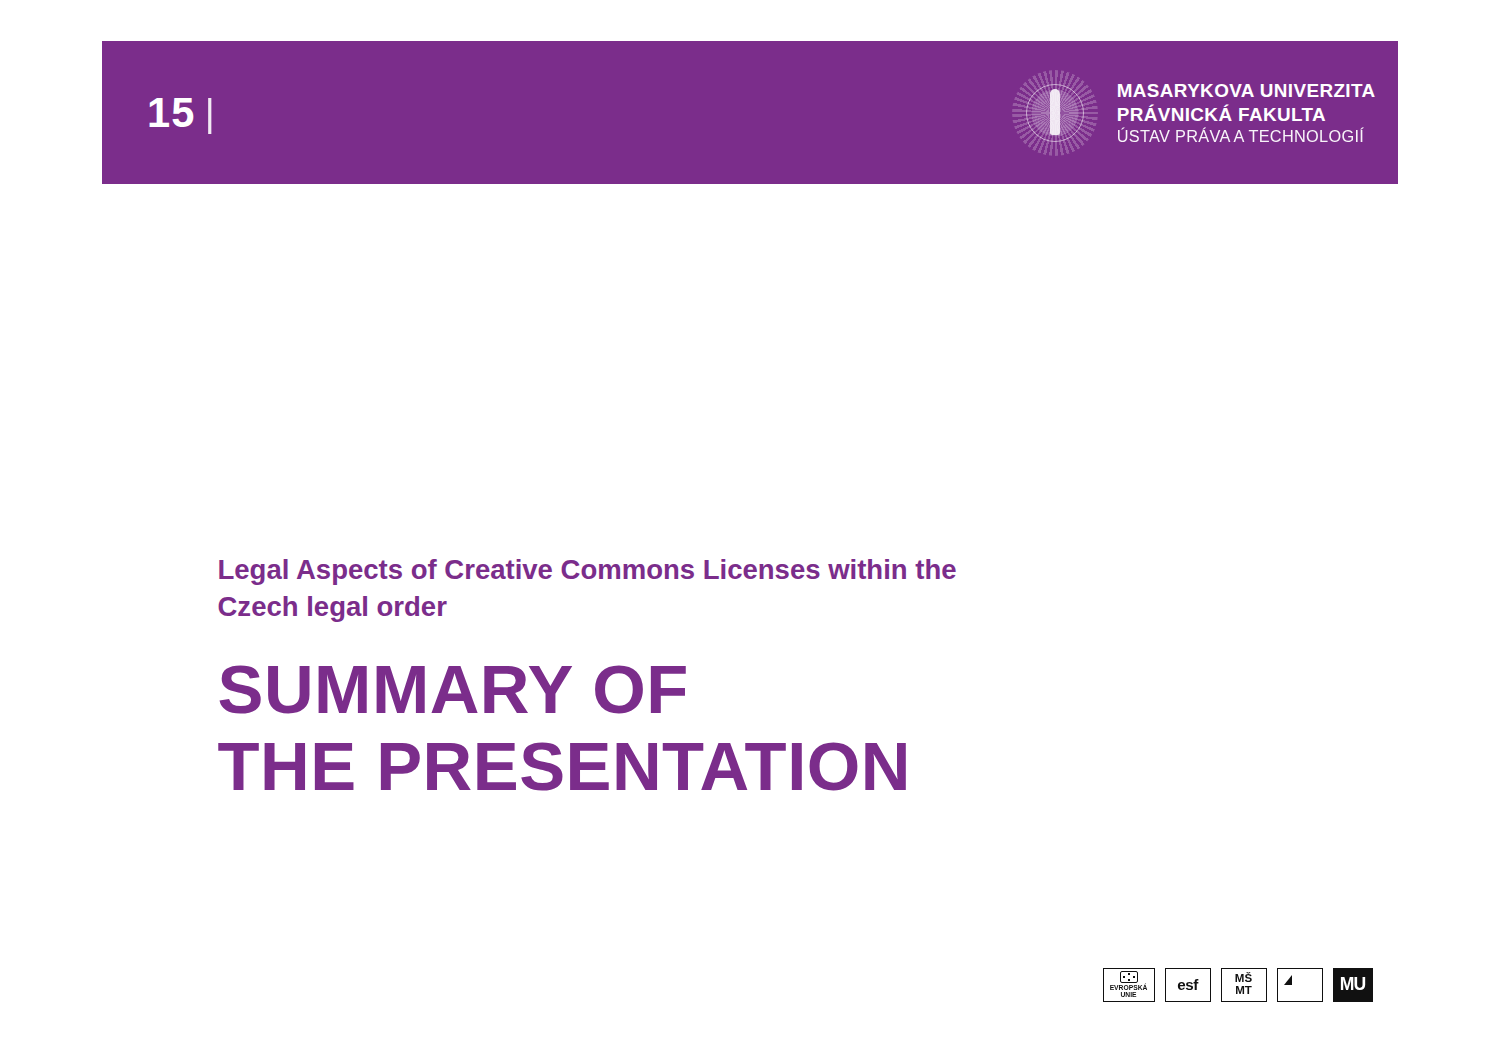15 |
MASARYKOVA UNIVERZITA
PRÁVNICKÁ FAKULTA
ÚSTAV PRÁVA A TECHNOLOGIÍ
Legal Aspects of Creative Commons Licenses within the Czech legal order
SUMMARY OF
THE PRESENTATION
EVROPSKÁ UNIE
esf
MŠ MT
MU